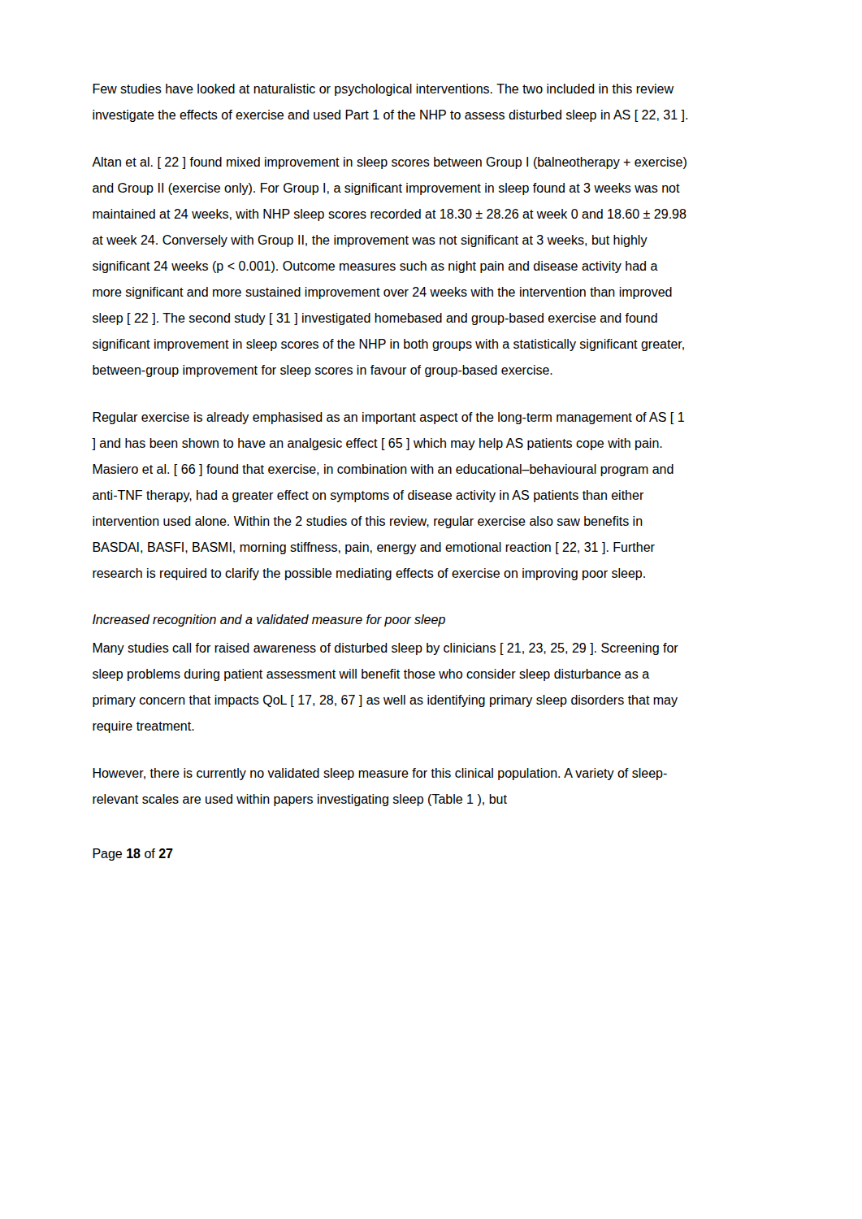Few studies have looked at naturalistic or psychological interventions. The two included in this review investigate the effects of exercise and used Part 1 of the NHP to assess disturbed sleep in AS [ 22, 31 ].
Altan et al. [ 22 ] found mixed improvement in sleep scores between Group I (balneotherapy + exercise) and Group II (exercise only). For Group I, a significant improvement in sleep found at 3 weeks was not maintained at 24 weeks, with NHP sleep scores recorded at 18.30 ± 28.26 at week 0 and 18.60 ± 29.98 at week 24. Conversely with Group II, the improvement was not significant at 3 weeks, but highly significant 24 weeks (p < 0.001). Outcome measures such as night pain and disease activity had a more significant and more sustained improvement over 24 weeks with the intervention than improved sleep [ 22 ]. The second study [ 31 ] investigated homebased and group-based exercise and found significant improvement in sleep scores of the NHP in both groups with a statistically significant greater, between-group improvement for sleep scores in favour of group-based exercise.
Regular exercise is already emphasised as an important aspect of the long-term management of AS [ 1 ] and has been shown to have an analgesic effect [ 65 ] which may help AS patients cope with pain. Masiero et al. [ 66 ] found that exercise, in combination with an educational–behavioural program and anti-TNF therapy, had a greater effect on symptoms of disease activity in AS patients than either intervention used alone. Within the 2 studies of this review, regular exercise also saw benefits in BASDAI, BASFI, BASMI, morning stiffness, pain, energy and emotional reaction [ 22, 31 ]. Further research is required to clarify the possible mediating effects of exercise on improving poor sleep.
Increased recognition and a validated measure for poor sleep
Many studies call for raised awareness of disturbed sleep by clinicians [ 21, 23, 25, 29 ]. Screening for sleep problems during patient assessment will benefit those who consider sleep disturbance as a primary concern that impacts QoL [ 17, 28, 67 ] as well as identifying primary sleep disorders that may require treatment.
However, there is currently no validated sleep measure for this clinical population. A variety of sleep-relevant scales are used within papers investigating sleep (Table 1 ), but
Page 18 of 27